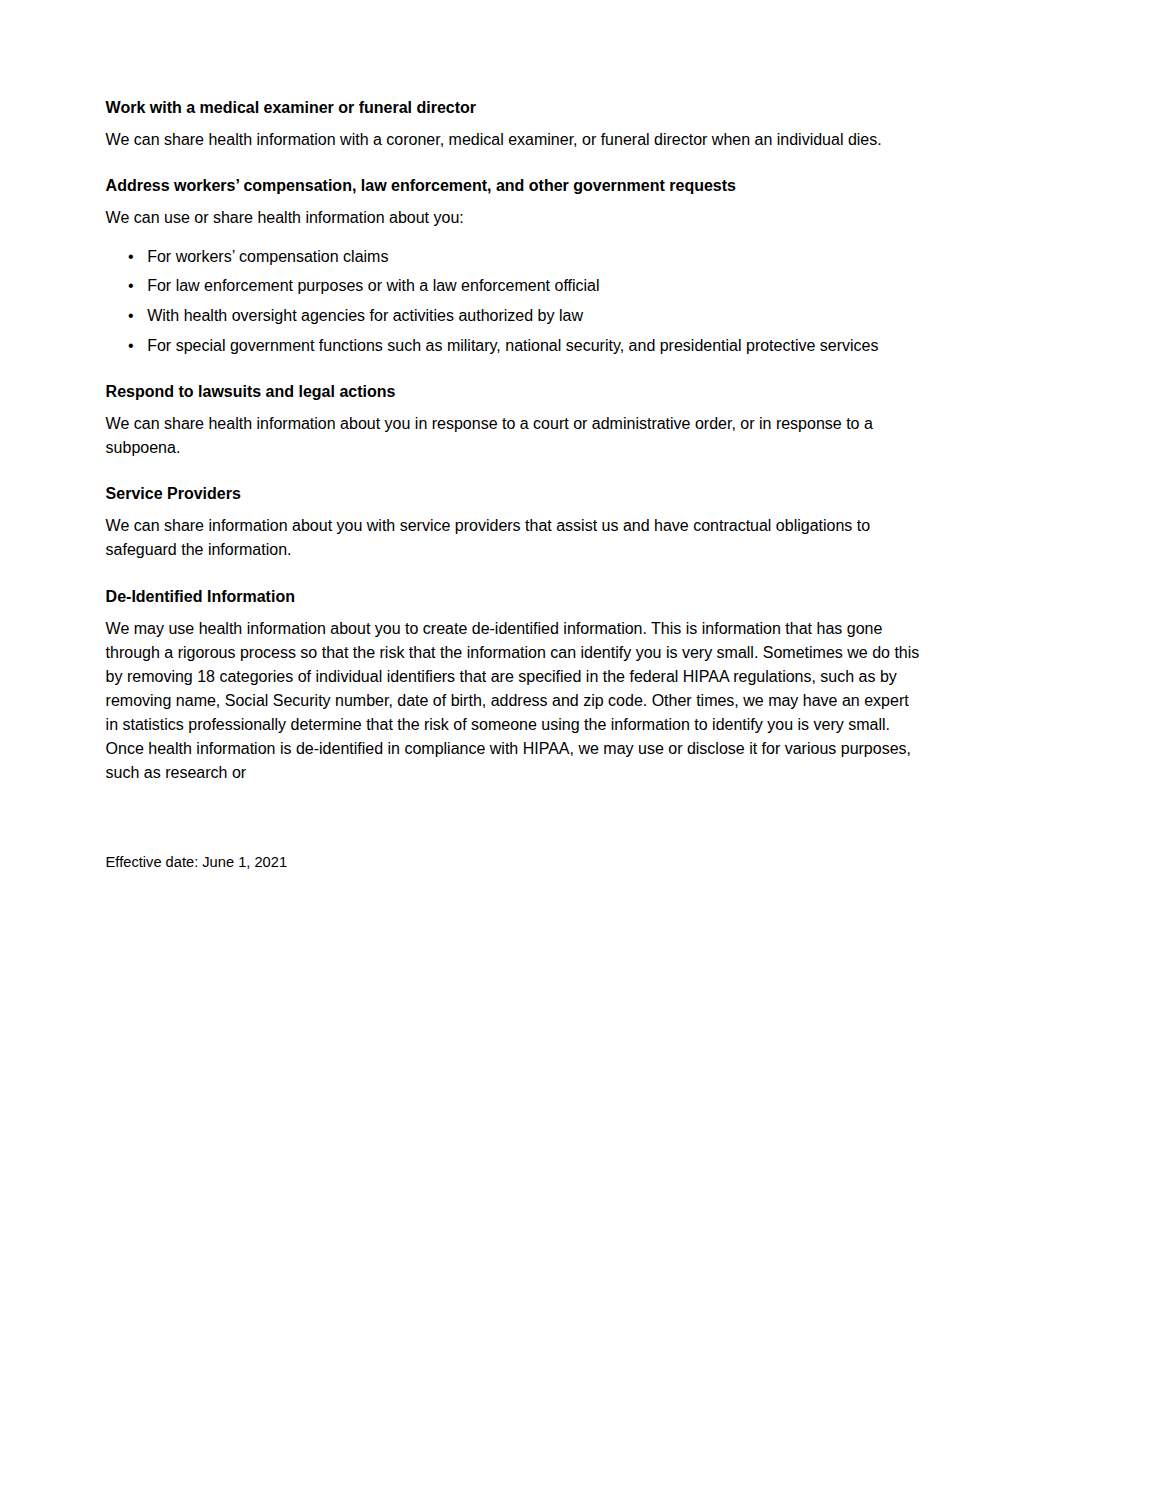Work with a medical examiner or funeral director
We can share health information with a coroner, medical examiner, or funeral director when an individual dies.
Address workers’ compensation, law enforcement, and other government requests
We can use or share health information about you:
For workers’ compensation claims
For law enforcement purposes or with a law enforcement official
With health oversight agencies for activities authorized by law
For special government functions such as military, national security, and presidential protective services
Respond to lawsuits and legal actions
We can share health information about you in response to a court or administrative order, or in response to a subpoena.
Service Providers
We can share information about you with service providers that assist us and have contractual obligations to safeguard the information.
De-Identified Information
We may use health information about you to create de-identified information. This is information that has gone through a rigorous process so that the risk that the information can identify you is very small. Sometimes we do this by removing 18 categories of individual identifiers that are specified in the federal HIPAA regulations, such as by removing name, Social Security number, date of birth, address and zip code. Other times, we may have an expert in statistics professionally determine that the risk of someone using the information to identify you is very small. Once health information is de-identified in compliance with HIPAA, we may use or disclose it for various purposes, such as research or
Effective date: June 1, 2021